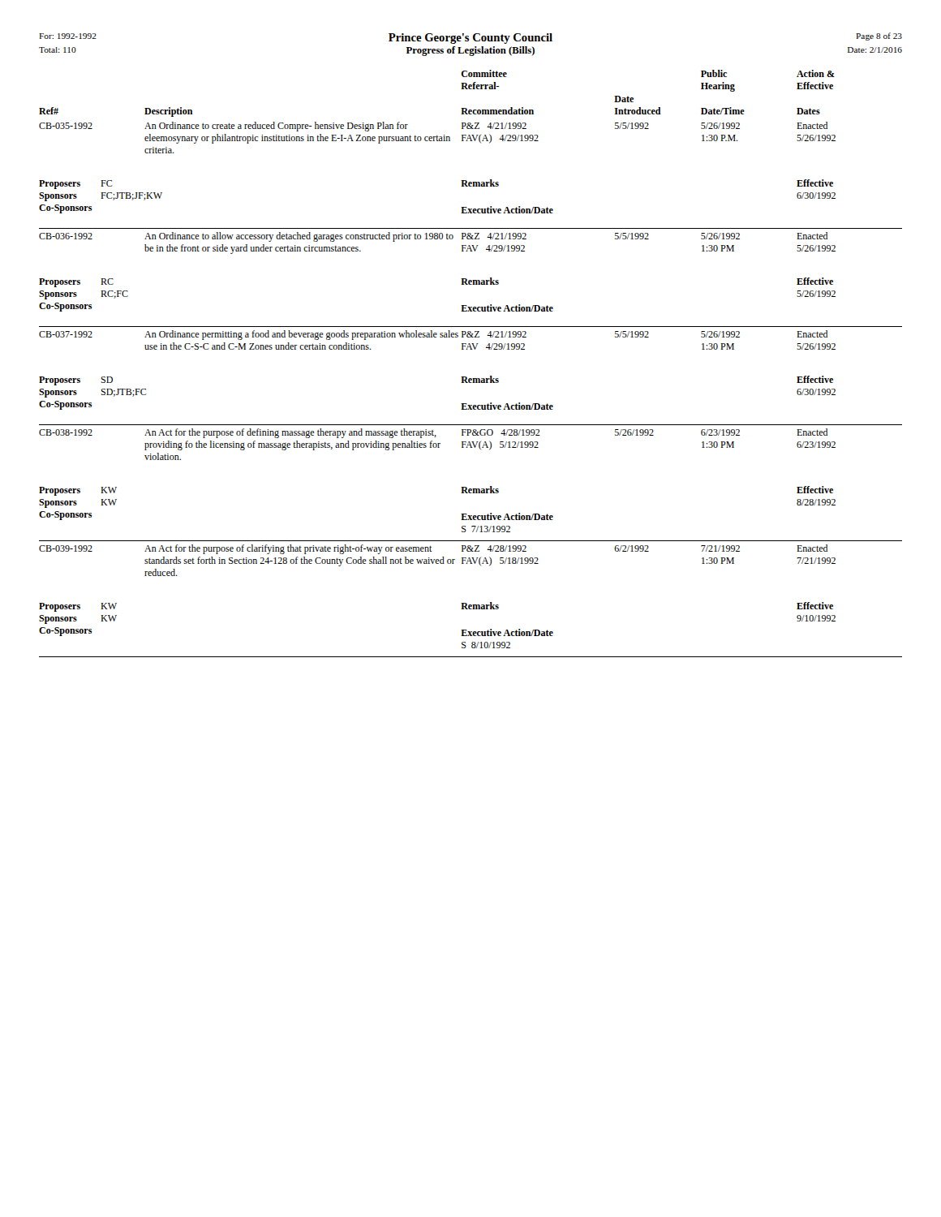| For: 1992-1992 | Prince George's County Council | Page 8 of 23 |
| Total: 110 | Progress of Legislation (Bills) | Date: 2/1/2016 |
| | | Committee Referral- | | Public Hearing | Action & Effective |
| Ref# | Description | Recommendation | Date Introduced | Date/Time | Dates |
| CB-035-1992 | An Ordinance to create a reduced Compre- hensive Design Plan for eleemosynary or philantropic institutions in the E-I-A Zone pursuant to certain criteria. | P&Z 4/21/1992 FAV(A) 4/29/1992 | 5/5/1992 | 5/26/1992 1:30 P.M. | Enacted 5/26/1992 |
| / Proposers / FC / / Sponsors / FC;JTB;JF;KW / / Co-Sponsors / / | Remarks Executive Action/Date | Effective 6/30/1992 |
| CB-036-1992 | An Ordinance to allow accessory detached garages constructed prior to 1980 to be in the front or side yard under certain circumstances. | P&Z 4/21/1992 FAV 4/29/1992 | 5/5/1992 | 5/26/1992 1:30 PM | Enacted 5/26/1992 |
| / Proposers / RC / / Sponsors / RC;FC / / Co-Sponsors / / | Remarks Executive Action/Date | Effective 5/26/1992 |
| CB-037-1992 | An Ordinance permitting a food and beverage goods preparation wholesale sales use in the C-S-C and C-M Zones under certain conditions. | P&Z 4/21/1992 FAV 4/29/1992 | 5/5/1992 | 5/26/1992 1:30 PM | Enacted 5/26/1992 |
| / Proposers / SD / / Sponsors / SD;JTB;FC / / Co-Sponsors / / | Remarks Executive Action/Date | Effective 6/30/1992 |
| CB-038-1992 | An Act for the purpose of defining massage therapy and massage therapist, providing fo the licensing of massage therapists, and providing penalties for violation. | FP&GO 4/28/1992 FAV(A) 5/12/1992 | 5/26/1992 | 6/23/1992 1:30 PM | Enacted 6/23/1992 |
| / Proposers / KW / / Sponsors / KW / / Co-Sponsors / / | Remarks Executive Action/Date S 7/13/1992 | Effective 8/28/1992 |
| CB-039-1992 | An Act for the purpose of clarifying that private right-of-way or easement standards set forth in Section 24-128 of the County Code shall not be waived or reduced. | P&Z 4/28/1992 FAV(A) 5/18/1992 | 6/2/1992 | 7/21/1992 1:30 PM | Enacted 7/21/1992 |
| / Proposers / KW / / Sponsors / KW / / Co-Sponsors / / | Remarks Executive Action/Date S 8/10/1992 | Effective 9/10/1992 |